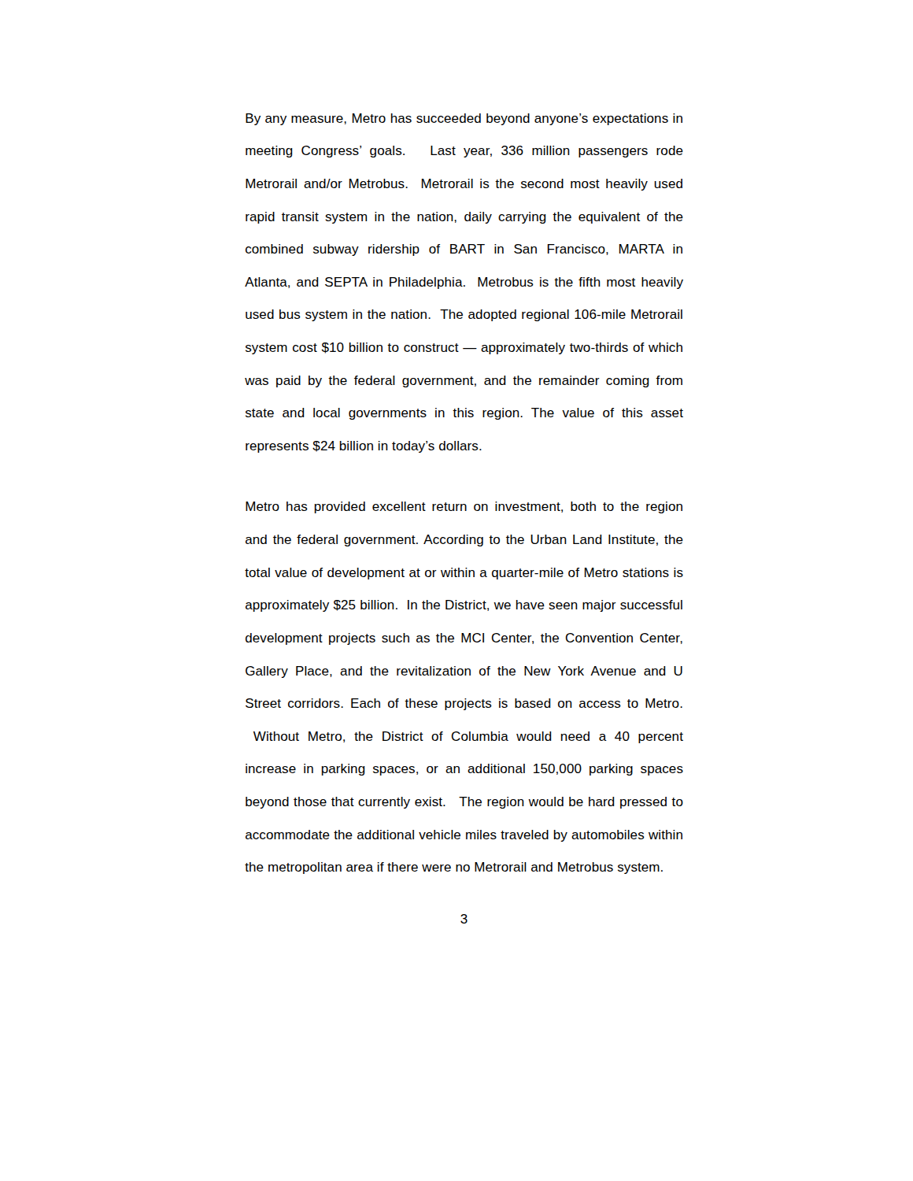By any measure, Metro has succeeded beyond anyone’s expectations in meeting Congress’ goals. Last year, 336 million passengers rode Metrorail and/or Metrobus. Metrorail is the second most heavily used rapid transit system in the nation, daily carrying the equivalent of the combined subway ridership of BART in San Francisco, MARTA in Atlanta, and SEPTA in Philadelphia. Metrobus is the fifth most heavily used bus system in the nation. The adopted regional 106-mile Metrorail system cost $10 billion to construct — approximately two-thirds of which was paid by the federal government, and the remainder coming from state and local governments in this region. The value of this asset represents $24 billion in today’s dollars.
Metro has provided excellent return on investment, both to the region and the federal government. According to the Urban Land Institute, the total value of development at or within a quarter-mile of Metro stations is approximately $25 billion. In the District, we have seen major successful development projects such as the MCI Center, the Convention Center, Gallery Place, and the revitalization of the New York Avenue and U Street corridors. Each of these projects is based on access to Metro. Without Metro, the District of Columbia would need a 40 percent increase in parking spaces, or an additional 150,000 parking spaces beyond those that currently exist. The region would be hard pressed to accommodate the additional vehicle miles traveled by automobiles within the metropolitan area if there were no Metrorail and Metrobus system.
3